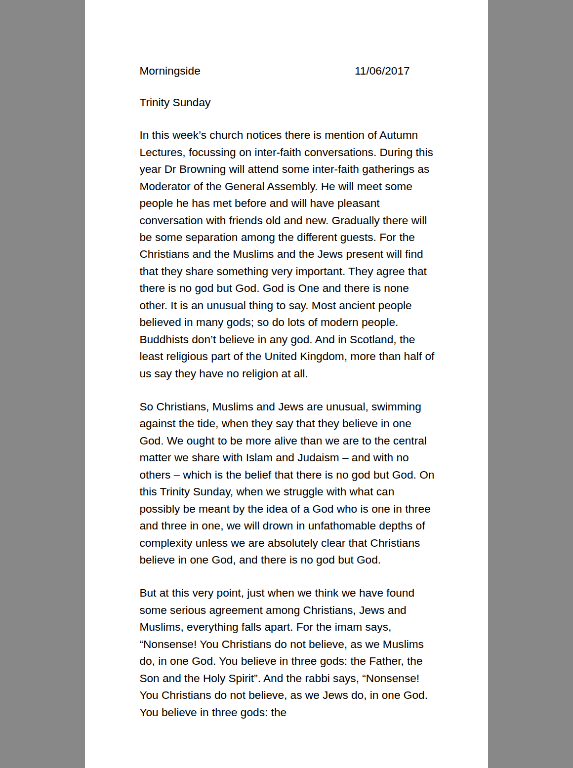Morningside 11/06/2017
Trinity Sunday
In this week’s church notices there is mention of Autumn Lectures, focussing on inter-faith conversations. During this year Dr Browning will attend some inter-faith gatherings as Moderator of the General Assembly. He will meet some people he has met before and will have pleasant conversation with friends old and new. Gradually there will be some separation among the different guests. For the Christians and the Muslims and the Jews present will find that they share something very important. They agree that there is no god but God. God is One and there is none other. It is an unusual thing to say. Most ancient people believed in many gods; so do lots of modern people. Buddhists don’t believe in any god. And in Scotland, the least religious part of the United Kingdom, more than half of us say they have no religion at all.
So Christians, Muslims and Jews are unusual, swimming against the tide, when they say that they believe in one God. We ought to be more alive than we are to the central matter we share with Islam and Judaism – and with no others – which is the belief that there is no god but God. On this Trinity Sunday, when we struggle with what can possibly be meant by the idea of a God who is one in three and three in one, we will drown in unfathomable depths of complexity unless we are absolutely clear that Christians believe in one God, and there is no god but God.
But at this very point, just when we think we have found some serious agreement among Christians, Jews and Muslims, everything falls apart. For the imam says, “Nonsense! You Christians do not believe, as we Muslims do, in one God. You believe in three gods: the Father, the Son and the Holy Spirit”. And the rabbi says, “Nonsense! You Christians do not believe, as we Jews do, in one God. You believe in three gods: the